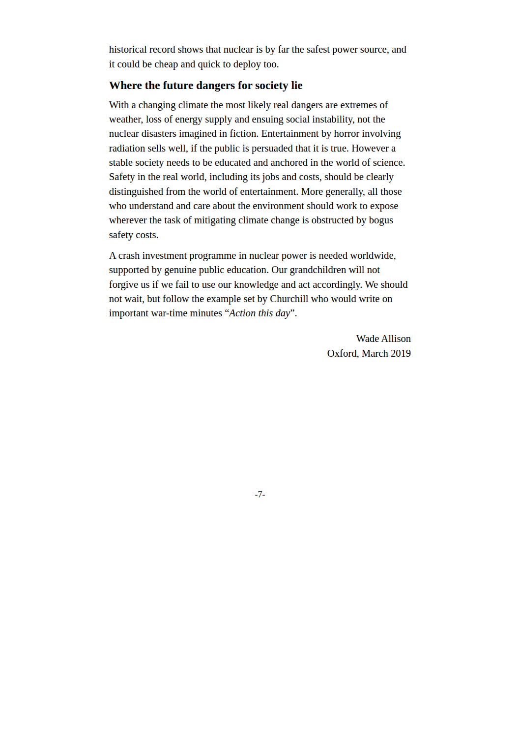historical record shows that nuclear is by far the safest power source, and it could be cheap and quick to deploy too.
Where the future dangers for society lie
With a changing climate the most likely real dangers are extremes of weather, loss of energy supply and ensuing social instability, not the nuclear disasters imagined in fiction. Entertainment by horror involving radiation sells well, if the public is persuaded that it is true. However a stable society needs to be educated and anchored in the world of science. Safety in the real world, including its jobs and costs, should be clearly distinguished from the world of entertainment. More generally, all those who understand and care about the environment should work to expose wherever the task of mitigating climate change is obstructed by bogus safety costs.
A crash investment programme in nuclear power is needed worldwide, supported by genuine public education. Our grandchildren will not forgive us if we fail to use our knowledge and act accordingly. We should not wait, but follow the example set by Churchill who would write on important war-time minutes “Action this day”.
Wade Allison
Oxford, March 2019
-7-